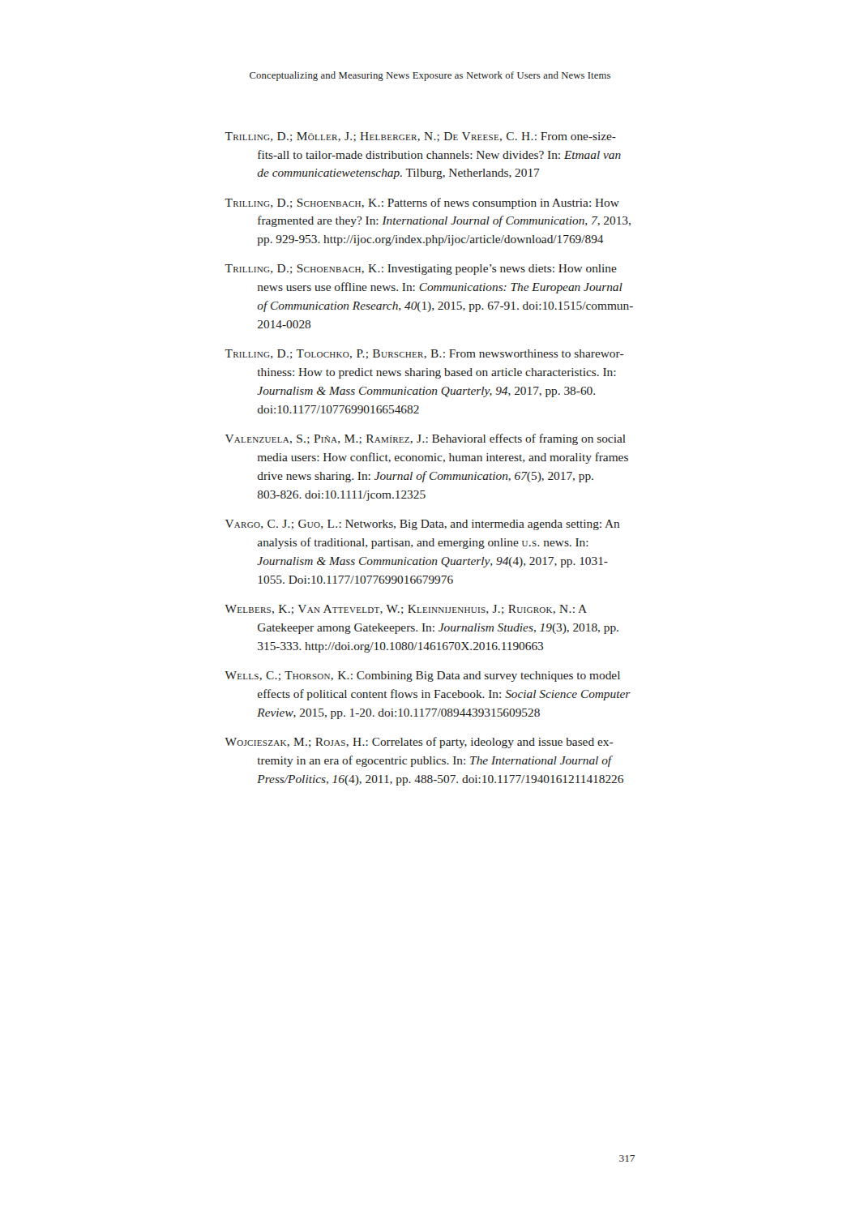Conceptualizing and Measuring News Exposure as Network of Users and News Items
Trilling, D.; Möller, J.; Helberger, N.; De Vreese, C. H.: From one-size-fits-all to tailor-made distribution channels: New divides? In: Etmaal van de communicatiewetenschap. Tilburg, Netherlands, 2017
Trilling, D.; Schoenbach, K.: Patterns of news consumption in Austria: How fragmented are they? In: International Journal of Communication, 7, 2013, pp. 929-953. http://ijoc.org/index.php/ijoc/article/download/1769/894
Trilling, D.; Schoenbach, K.: Investigating people’s news diets: How online news users use offline news. In: Communications: The European Journal of Communication Research, 40(1), 2015, pp. 67‑91. doi:10.1515/commun-2014-0028
Trilling, D.; Tolochko, P.; Burscher, B.: From newsworthiness to shareworthiness: How to predict news sharing based on article characteristics. In: Journalism & Mass Communication Quarterly, 94, 2017, pp. 38-60. doi:10.1177/1077699016654682
Valenzuela, S.; Piña, M.; Ramírez, J.: Behavioral effects of framing on social media users: How conflict, economic, human interest, and morality frames drive news sharing. In: Journal of Communication, 67(5), 2017, pp. 803‑826. doi:10.1111/jcom.12325
Vargo, C. J.; Guo, L.: Networks, Big Data, and intermedia agenda setting: An analysis of traditional, partisan, and emerging online u.s. news. In: Journalism & Mass Communication Quarterly, 94(4), 2017, pp. 1031-1055. Doi:10.1177/1077699016679976
Welbers, K.; Van Atteveldt, W.; Kleinnijenhuis, J.; Ruigrok, N.: A Gatekeeper among Gatekeepers. In: Journalism Studies, 19(3), 2018, pp. 315‑333. http://doi.org/10.1080/1461670X.2016.1190663
Wells, C.; Thorson, K.: Combining Big Data and survey techniques to model effects of political content flows in Facebook. In: Social Science Computer Review, 2015, pp. 1-20. doi:10.1177/0894439315609528
Wojcieszak, M.; Rojas, H.: Correlates of party, ideology and issue based extremity in an era of egocentric publics. In: The International Journal of Press/Politics, 16(4), 2011, pp. 488‑507. doi:10.1177/1940161211418226
317